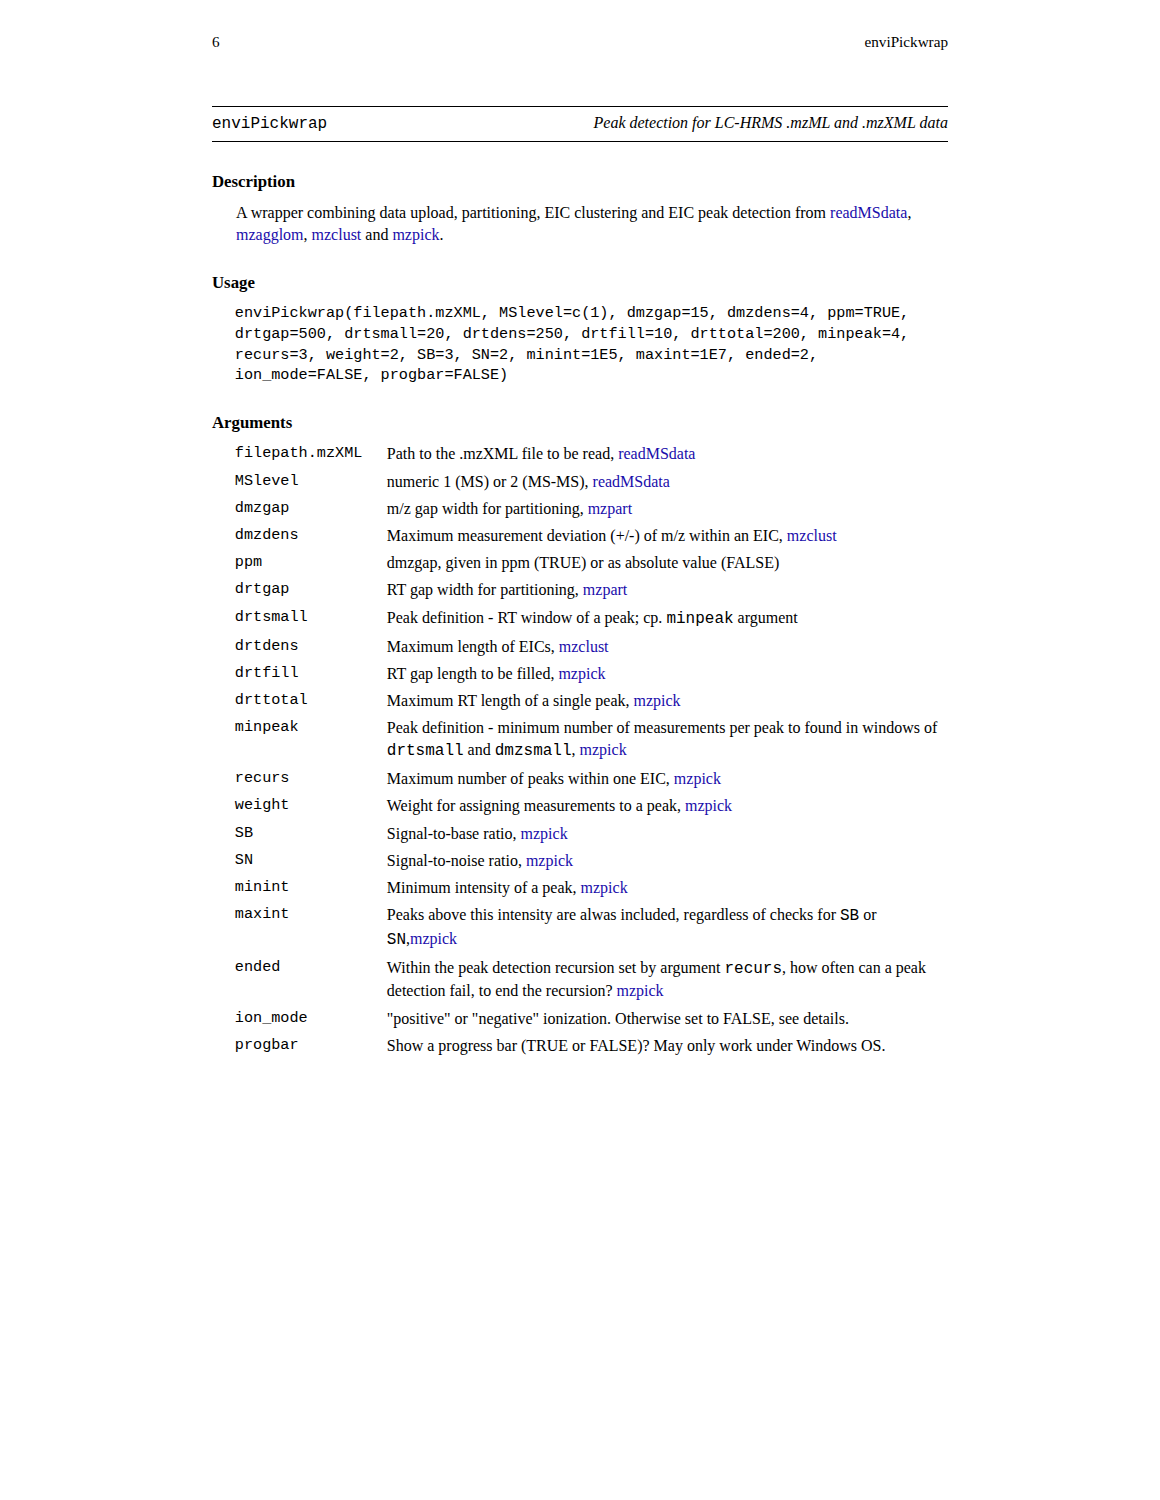6 enviPickwrap
enviPickwrap Peak detection for LC-HRMS .mzML and .mzXML data
Description
A wrapper combining data upload, partitioning, EIC clustering and EIC peak detection from readMSdata, mzagglom, mzclust and mzpick.
Usage
enviPickwrap(filepath.mzXML, MSlevel=c(1), dmzgap=15, dmzdens=4, ppm=TRUE,
drtgap=500, drtsmall=20, drtdens=250, drtfill=10, drttotal=200, minpeak=4,
recurs=3, weight=2, SB=3, SN=2, minint=1E5, maxint=1E7, ended=2,
ion_mode=FALSE, progbar=FALSE)
Arguments
filepath.mzXML
Path to the .mzXML file to be read, readMSdata
MSlevel
numeric 1 (MS) or 2 (MS-MS), readMSdata
dmzgap
m/z gap width for partitioning, mzpart
dmzdens
Maximum measurement deviation (+/-) of m/z within an EIC, mzclust
ppm
dmzgap, given in ppm (TRUE) or as absolute value (FALSE)
drtgap
RT gap width for partitioning, mzpart
drtsmall
Peak definition - RT window of a peak; cp. minpeak argument
drtdens
Maximum length of EICs, mzclust
drtfill
RT gap length to be filled, mzpick
drttotal
Maximum RT length of a single peak, mzpick
minpeak
Peak definition - minimum number of measurements per peak to found in windows of drtsmall and dmzsmall, mzpick
recurs
Maximum number of peaks within one EIC, mzpick
weight
Weight for assigning measurements to a peak, mzpick
SB
Signal-to-base ratio, mzpick
SN
Signal-to-noise ratio, mzpick
minint
Minimum intensity of a peak, mzpick
maxint
Peaks above this intensity are alwas included, regardless of checks for SB or SN,mzpick
ended
Within the peak detection recursion set by argument recurs, how often can a peak detection fail, to end the recursion? mzpick
ion_mode
"positive" or "negative" ionization. Otherwise set to FALSE, see details.
progbar
Show a progress bar (TRUE or FALSE)? May only work under Windows OS.